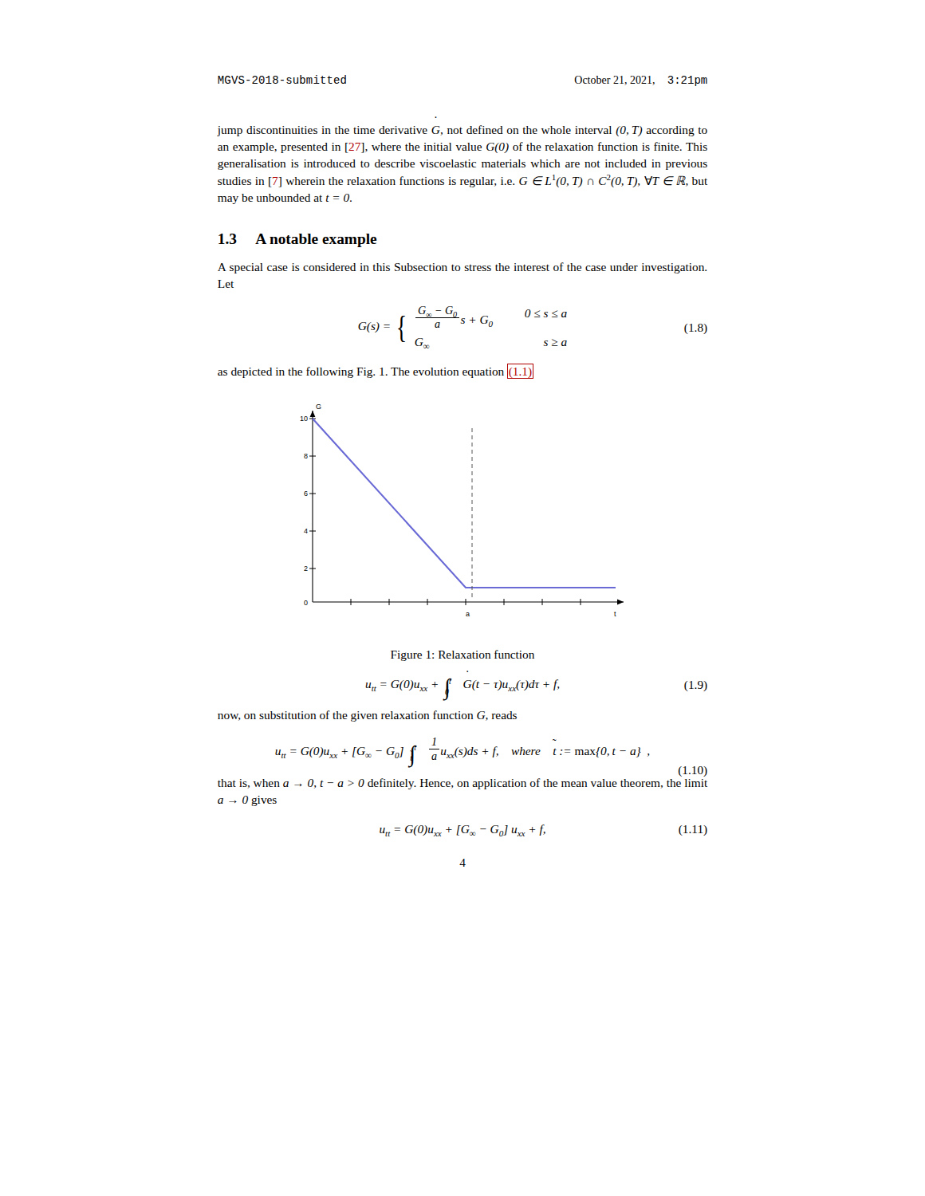MGVS-2018-submitted October 21, 2021,3:21pm
jump discontinuities in the time derivative G, not defined on the whole interval (0, T) according to an example, presented in [27], where the initial value G(0) of the relaxation function is finite. This generalisation is introduced to describe viscoelastic materials which are not included in previous studies in [7] wherein the relaxation functions is regular, i.e. G ∈ L1(0, T) ∩ C2(0, T), ∀T ∈ ℝ, but may be unbounded at t = 0.
1.3 A notable example
A special case is considered in this Subsection to stress the interest of the case under investigation. Let
G(s) = { G∞ − G0 as + G0 0 ≤ s ≤ a G∞ s ≥ a
(1.8)
as depicted in the following Fig. 1. The evolution equation (1.1)
10 8 6 4 2 0 G t a
Figure 1: Relaxation function
utt = G(0)uxx + ∫t 0 G(t − τ)uxx(τ)dτ + f,
(1.9)
now, on substitution of the given relaxation function G, reads
utt = G(0)uxx + [G∞ − G0] ∫tt 1 auxx(s)ds + f, where t := max{0, t − a} ,
(1.10)
that is, when a → 0, t − a > 0 definitely. Hence, on application of the mean value theorem, the limit a → 0 gives
utt = G(0)uxx + [G∞ − G0] uxx + f,
(1.11)
4